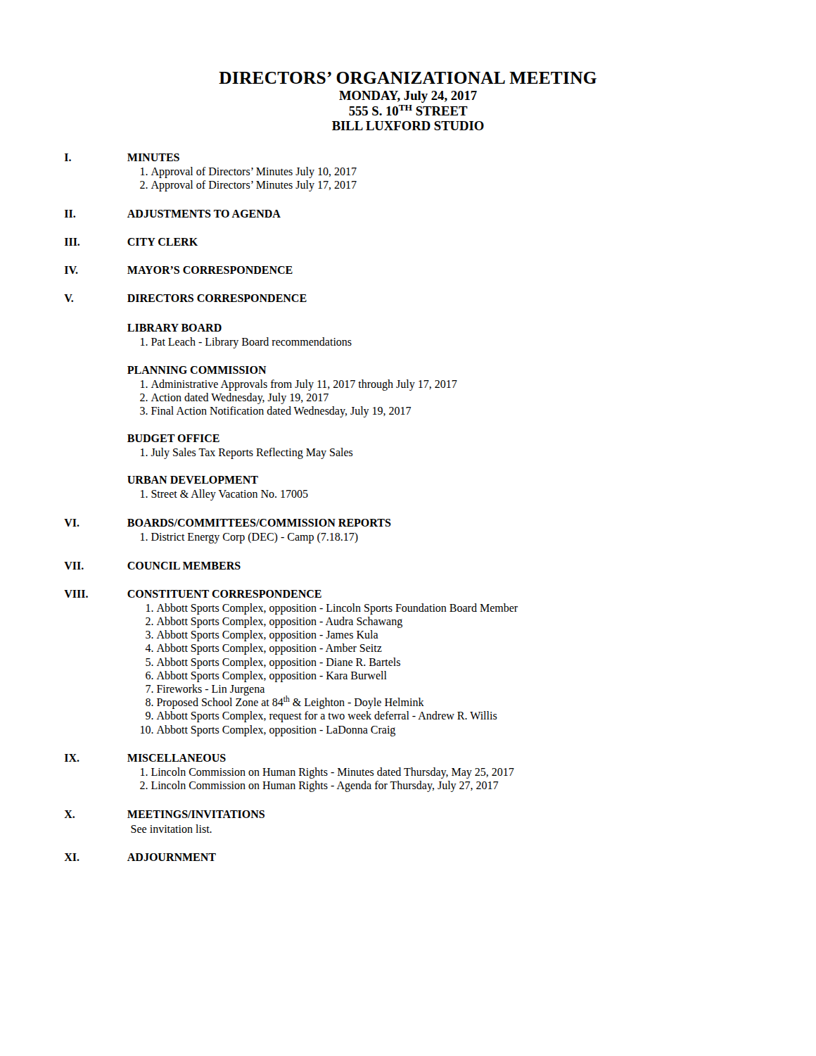DIRECTORS’ ORGANIZATIONAL MEETING
MONDAY, July 24, 2017
555 S. 10TH STREET
BILL LUXFORD STUDIO
I.
Minutes
Approval of Directors’ Minutes July 10, 2017
Approval of Directors’ Minutes July 17, 2017
II.
Adjustments to Agenda
III.
City Clerk
IV.
Mayor’s Correspondence
V.
Directors Correspondence
Library Board
Pat Leach - Library Board recommendations
Planning Commission
Administrative Approvals from July 11, 2017 through July 17, 2017
Action dated Wednesday, July 19, 2017
Final Action Notification dated Wednesday, July 19, 2017
Budget Office
July Sales Tax Reports Reflecting May Sales
Urban Development
Street & Alley Vacation No. 17005
VI.
Boards/Committees/Commission Reports
District Energy Corp (DEC) - Camp (7.18.17)
VII.
Council Members
VIII.
Constituent Correspondence
Abbott Sports Complex, opposition - Lincoln Sports Foundation Board Member
Abbott Sports Complex, opposition - Audra Schawang
Abbott Sports Complex, opposition - James Kula
Abbott Sports Complex, opposition - Amber Seitz
Abbott Sports Complex, opposition - Diane R. Bartels
Abbott Sports Complex, opposition - Kara Burwell
Fireworks - Lin Jurgena
Proposed School Zone at 84th & Leighton - Doyle Helmink
Abbott Sports Complex, request for a two week deferral - Andrew R. Willis
Abbott Sports Complex, opposition - LaDonna Craig
IX.
Miscellaneous
Lincoln Commission on Human Rights - Minutes dated Thursday, May 25, 2017
Lincoln Commission on Human Rights - Agenda for Thursday, July 27, 2017
X.
Meetings/Invitations
See invitation list.
XI.
Adjournment